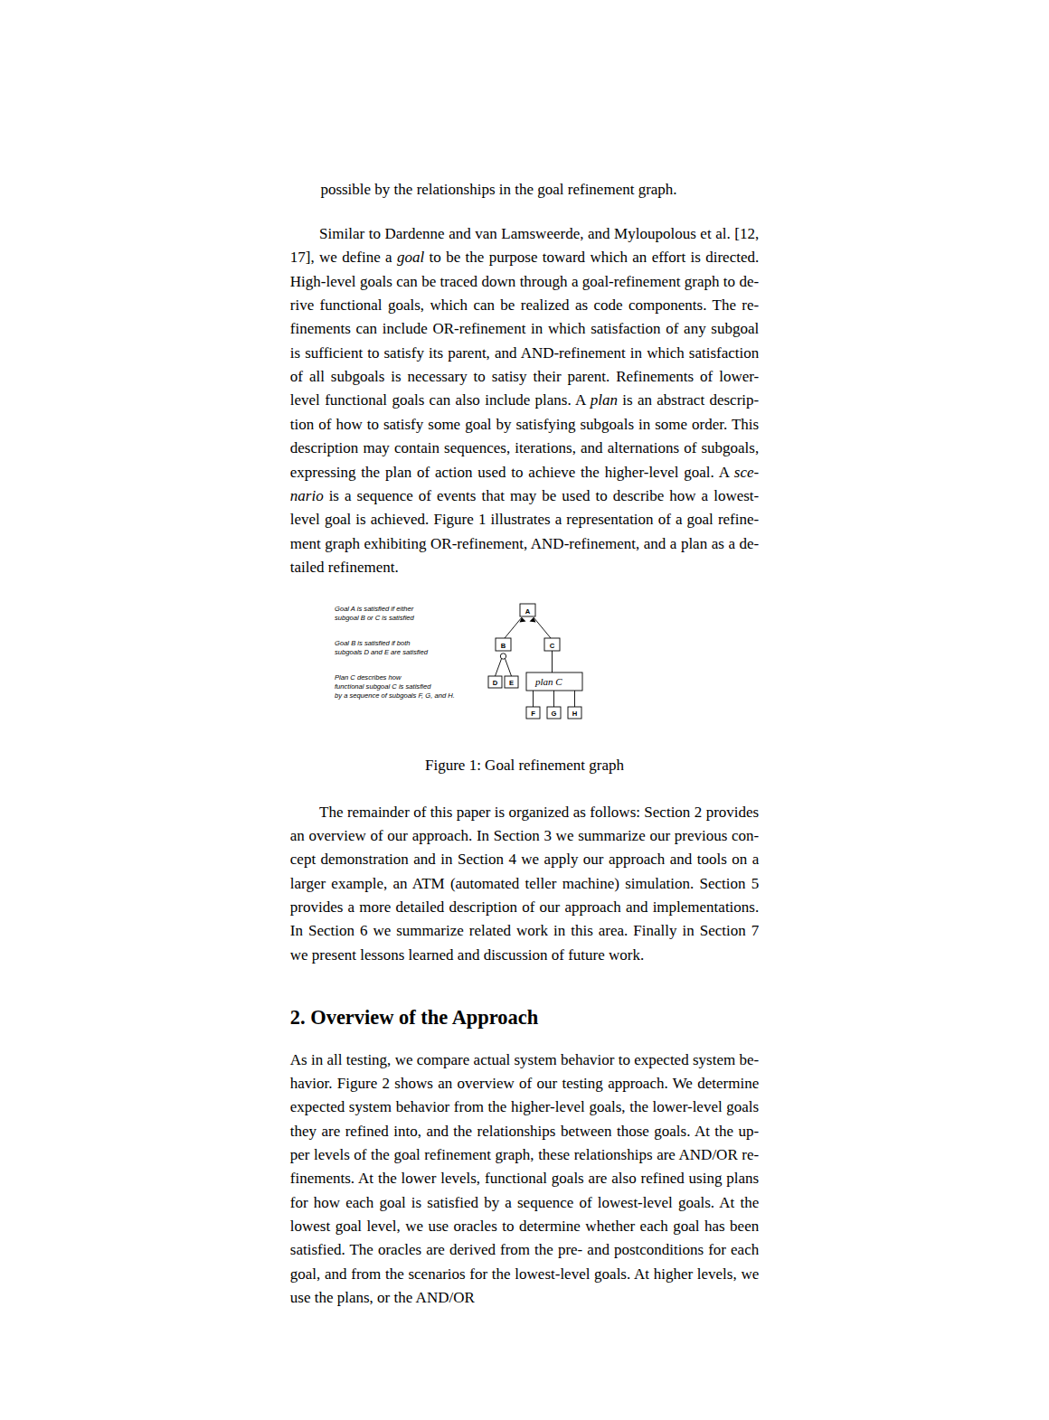possible by the relationships in the goal refinement graph.
Similar to Dardenne and van Lamsweerde, and Myloupolous et al. [12, 17], we define a goal to be the purpose toward which an effort is directed. High-level goals can be traced down through a goal-refinement graph to derive functional goals, which can be realized as code components. The refinements can include OR-refinement in which satisfaction of any subgoal is sufficient to satisfy its parent, and AND-refinement in which satisfaction of all subgoals is necessary to satisy their parent. Refinements of lower-level functional goals can also include plans. A plan is an abstract description of how to satisfy some goal by satisfying subgoals in some order. This description may contain sequences, iterations, and alternations of subgoals, expressing the plan of action used to achieve the higher-level goal. A scenario is a sequence of events that may be used to describe how a lowest-level goal is achieved. Figure 1 illustrates a representation of a goal refinement graph exhibiting OR-refinement, AND-refinement, and a plan as a detailed refinement.
Goal A is satisfied if either subgoal B or C is satisfied Goal B is satisfied if both subgoals D and E are satisfied Plan C describes how functional subgoal C is satisfied by a sequence of subgoals F, G, and H. A B C D E plan C F G H
Figure 1: Goal refinement graph
The remainder of this paper is organized as follows: Section 2 provides an overview of our approach. In Section 3 we summarize our previous concept demonstration and in Section 4 we apply our approach and tools on a larger example, an ATM (automated teller machine) simulation. Section 5 provides a more detailed description of our approach and implementations. In Section 6 we summarize related work in this area. Finally in Section 7 we present lessons learned and discussion of future work.
2. Overview of the Approach
As in all testing, we compare actual system behavior to expected system behavior. Figure 2 shows an overview of our testing approach. We determine expected system behavior from the higher-level goals, the lower-level goals they are refined into, and the relationships between those goals. At the upper levels of the goal refinement graph, these relationships are AND/OR refinements. At the lower levels, functional goals are also refined using plans for how each goal is satisfied by a sequence of lowest-level goals. At the lowest goal level, we use oracles to determine whether each goal has been satisfied. The oracles are derived from the pre- and postconditions for each goal, and from the scenarios for the lowest-level goals. At higher levels, we use the plans, or the AND/OR